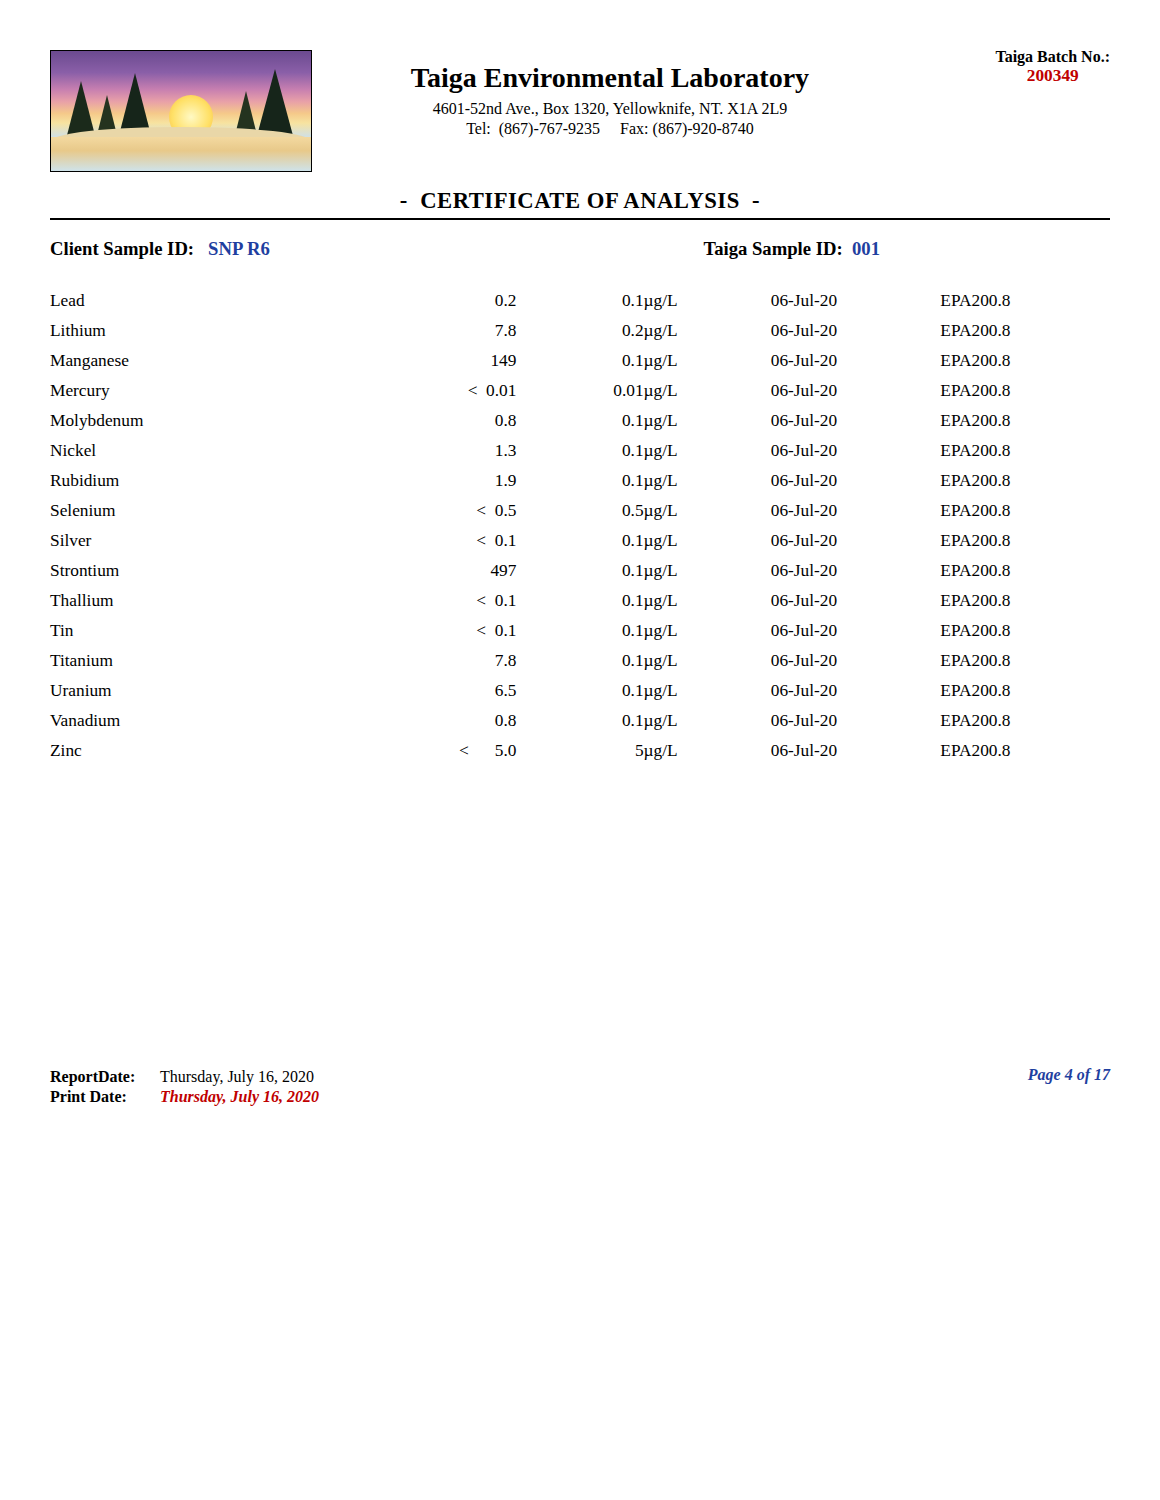Taiga Environmental Laboratory
4601-52nd Ave., Box 1320, Yellowknife, NT. X1A 2L9
Tel: (867)-767-9235 Fax: (867)-920-8740
Taiga Batch No.: 200349
- CERTIFICATE OF ANALYSIS -
Client Sample ID: SNP R6
Taiga Sample ID: 001
| Lead | 0.2 | 0.1 | µg/L | 06-Jul-20 | EPA200.8 |
| Lithium | 7.8 | 0.2 | µg/L | 06-Jul-20 | EPA200.8 |
| Manganese | 149 | 0.1 | µg/L | 06-Jul-20 | EPA200.8 |
| Mercury | < 0.01 | 0.01 | µg/L | 06-Jul-20 | EPA200.8 |
| Molybdenum | 0.8 | 0.1 | µg/L | 06-Jul-20 | EPA200.8 |
| Nickel | 1.3 | 0.1 | µg/L | 06-Jul-20 | EPA200.8 |
| Rubidium | 1.9 | 0.1 | µg/L | 06-Jul-20 | EPA200.8 |
| Selenium | < 0.5 | 0.5 | µg/L | 06-Jul-20 | EPA200.8 |
| Silver | < 0.1 | 0.1 | µg/L | 06-Jul-20 | EPA200.8 |
| Strontium | 497 | 0.1 | µg/L | 06-Jul-20 | EPA200.8 |
| Thallium | < 0.1 | 0.1 | µg/L | 06-Jul-20 | EPA200.8 |
| Tin | < 0.1 | 0.1 | µg/L | 06-Jul-20 | EPA200.8 |
| Titanium | 7.8 | 0.1 | µg/L | 06-Jul-20 | EPA200.8 |
| Uranium | 6.5 | 0.1 | µg/L | 06-Jul-20 | EPA200.8 |
| Vanadium | 0.8 | 0.1 | µg/L | 06-Jul-20 | EPA200.8 |
| Zinc | < 5.0 | 5 | µg/L | 06-Jul-20 | EPA200.8 |
ReportDate: Thursday, July 16, 2020
Print Date: Thursday, July 16, 2020
Page 4 of 17